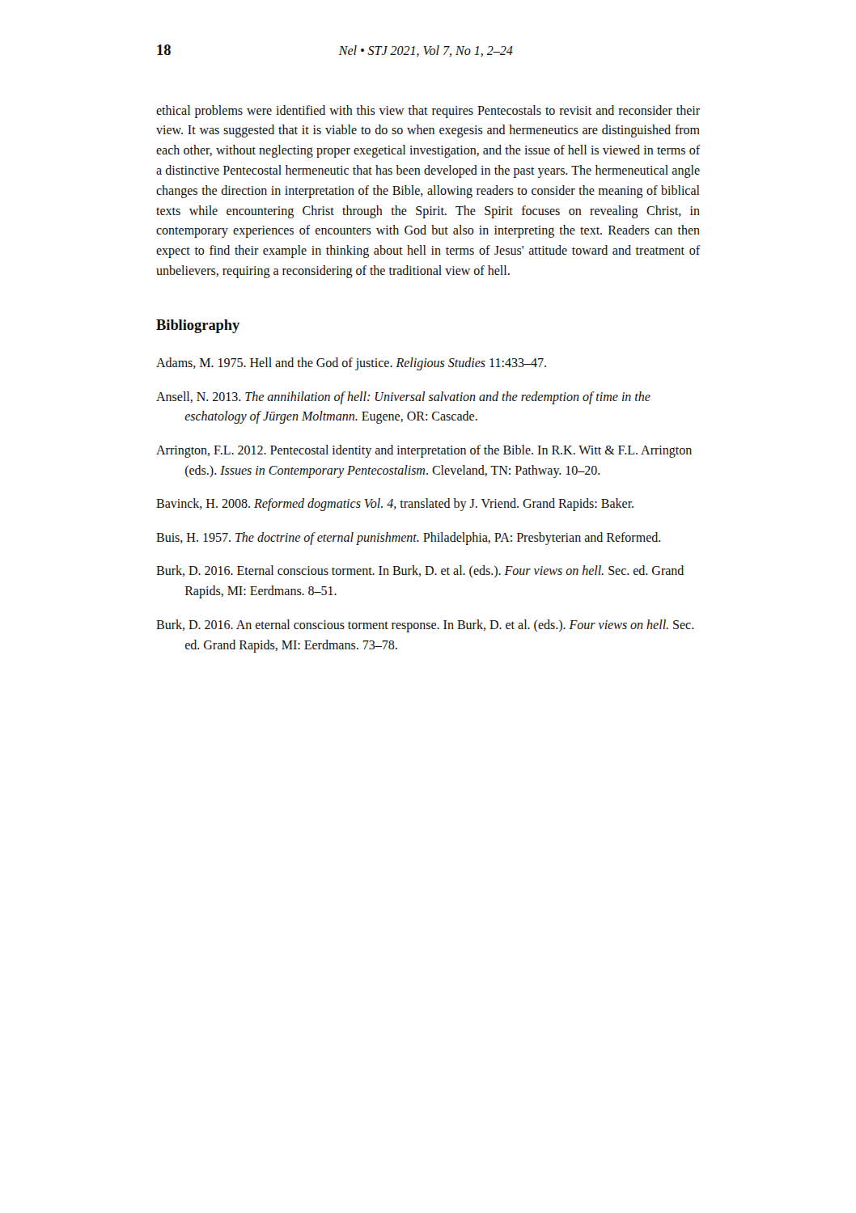18 Nel • STJ 2021, Vol 7, No 1, 2–24
ethical problems were identified with this view that requires Pentecostals to revisit and reconsider their view. It was suggested that it is viable to do so when exegesis and hermeneutics are distinguished from each other, without neglecting proper exegetical investigation, and the issue of hell is viewed in terms of a distinctive Pentecostal hermeneutic that has been developed in the past years. The hermeneutical angle changes the direction in interpretation of the Bible, allowing readers to consider the meaning of biblical texts while encountering Christ through the Spirit. The Spirit focuses on revealing Christ, in contemporary experiences of encounters with God but also in interpreting the text. Readers can then expect to find their example in thinking about hell in terms of Jesus' attitude toward and treatment of unbelievers, requiring a reconsidering of the traditional view of hell.
Bibliography
Adams, M. 1975. Hell and the God of justice. Religious Studies 11:433–47.
Ansell, N. 2013. The annihilation of hell: Universal salvation and the redemption of time in the eschatology of Jürgen Moltmann. Eugene, OR: Cascade.
Arrington, F.L. 2012. Pentecostal identity and interpretation of the Bible. In R.K. Witt & F.L. Arrington (eds.). Issues in Contemporary Pentecostalism. Cleveland, TN: Pathway. 10–20.
Bavinck, H. 2008. Reformed dogmatics Vol. 4, translated by J. Vriend. Grand Rapids: Baker.
Buis, H. 1957. The doctrine of eternal punishment. Philadelphia, PA: Presbyterian and Reformed.
Burk, D. 2016. Eternal conscious torment. In Burk, D. et al. (eds.). Four views on hell. Sec. ed. Grand Rapids, MI: Eerdmans. 8–51.
Burk, D. 2016. An eternal conscious torment response. In Burk, D. et al. (eds.). Four views on hell. Sec. ed. Grand Rapids, MI: Eerdmans. 73–78.